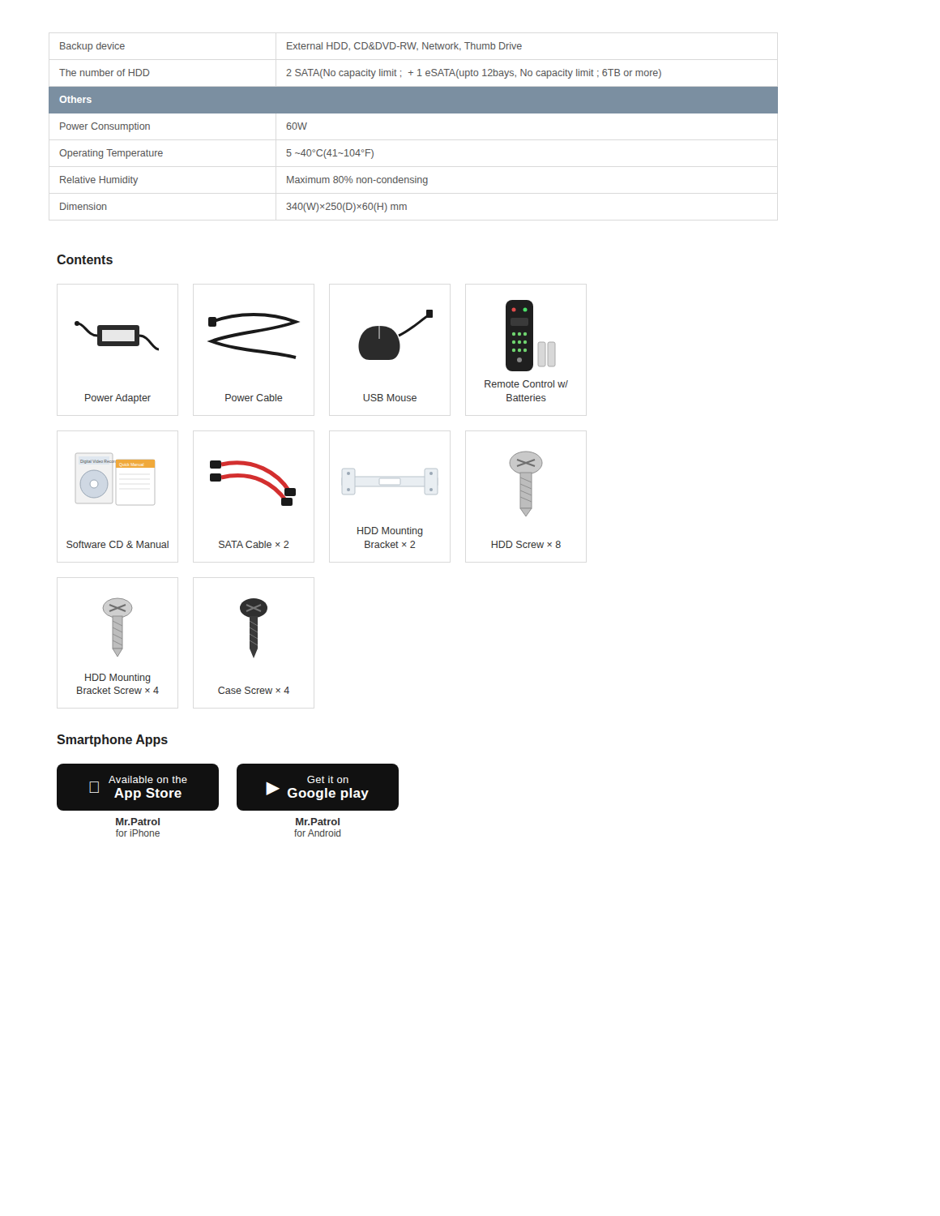| Backup device | External HDD, CD&DVD-RW, Network, Thumb Drive |
| The number of HDD | 2 SATA(No capacity limit ; + 1 eSATA(upto 12bays, No capacity limit ; 6TB or more) |
| Others |
| Power Consumption | 60W |
| Operating Temperature | 5 ~40°C(41~104°F) |
| Relative Humidity | Maximum 80% non-condensing |
| Dimension | 340(W)×250(D)×60(H) mm |
Contents
Power Adapter
Power Cable
USB Mouse
Remote Control w/
Batteries
Digital Video Recorder Quick Manual
Software CD & Manual
SATA Cable × 2
HDD Mounting
Bracket × 2
HDD Screw × 8
HDD Mounting
Bracket Screw × 4
Case Screw × 4
Smartphone Apps
 Available on the
App Store
Mr.Patrol
for iPhone
▶ Get it on
Google play
Mr.Patrol
for Android